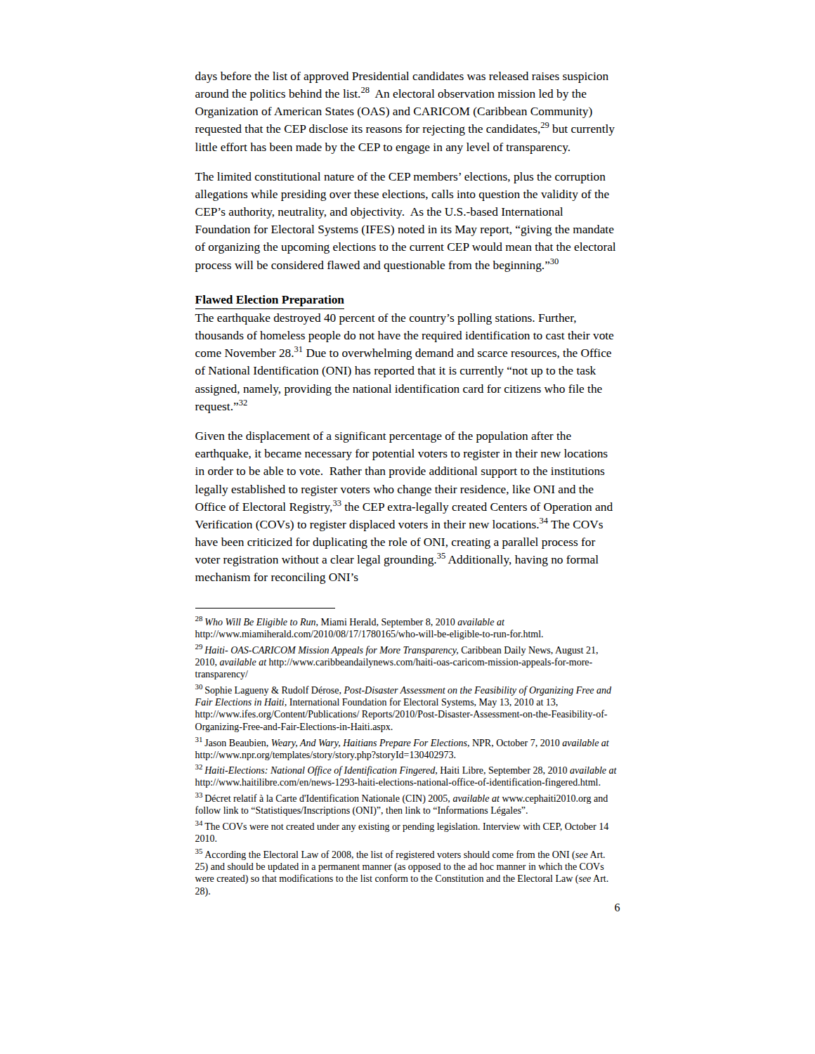days before the list of approved Presidential candidates was released raises suspicion around the politics behind the list.28 An electoral observation mission led by the Organization of American States (OAS) and CARICOM (Caribbean Community) requested that the CEP disclose its reasons for rejecting the candidates,29 but currently little effort has been made by the CEP to engage in any level of transparency.
The limited constitutional nature of the CEP members’ elections, plus the corruption allegations while presiding over these elections, calls into question the validity of the CEP’s authority, neutrality, and objectivity. As the U.S.-based International Foundation for Electoral Systems (IFES) noted in its May report, “giving the mandate of organizing the upcoming elections to the current CEP would mean that the electoral process will be considered flawed and questionable from the beginning.”30
Flawed Election Preparation
The earthquake destroyed 40 percent of the country’s polling stations. Further, thousands of homeless people do not have the required identification to cast their vote come November 28.31 Due to overwhelming demand and scarce resources, the Office of National Identification (ONI) has reported that it is currently “not up to the task assigned, namely, providing the national identification card for citizens who file the request.”32
Given the displacement of a significant percentage of the population after the earthquake, it became necessary for potential voters to register in their new locations in order to be able to vote. Rather than provide additional support to the institutions legally established to register voters who change their residence, like ONI and the Office of Electoral Registry,33 the CEP extra-legally created Centers of Operation and Verification (COVs) to register displaced voters in their new locations.34 The COVs have been criticized for duplicating the role of ONI, creating a parallel process for voter registration without a clear legal grounding.35 Additionally, having no formal mechanism for reconciling ONI’s
Who Will Be Eligible to Run, Miami Herald, September 8, 2010 available at http://www.miamiherald.com/2010/08/17/1780165/who-will-be-eligible-to-run-for.html.
Haiti- OAS-CARICOM Mission Appeals for More Transparency, Caribbean Daily News, August 21, 2010, available at http://www.caribbeandailynews.com/haiti-oas-caricom-mission-appeals-for-more-transparency/
Sophie Lagueny & Rudolf Dérose, Post-Disaster Assessment on the Feasibility of Organizing Free and Fair Elections in Haiti, International Foundation for Electoral Systems, May 13, 2010 at 13, http://www.ifes.org/Content/Publications/ Reports/2010/Post-Disaster-Assessment-on-the-Feasibility-of-Organizing-Free-and-Fair-Elections-in-Haiti.aspx.
Jason Beaubien, Weary, And Wary, Haitians Prepare For Elections, NPR, October 7, 2010 available at http://www.npr.org/templates/story/story.php?storyId=130402973.
Haiti-Elections: National Office of Identification Fingered, Haiti Libre, September 28, 2010 available at http://www.haitilibre.com/en/news-1293-haiti-elections-national-office-of-identification-fingered.html.
Décret relatif à la Carte d'Identification Nationale (CIN) 2005, available at www.cephaiti2010.org and follow link to “Statistiques/Inscriptions (ONI)”, then link to “Informations Légales”.
The COVs were not created under any existing or pending legislation. Interview with CEP, October 14 2010.
According the Electoral Law of 2008, the list of registered voters should come from the ONI (see Art. 25) and should be updated in a permanent manner (as opposed to the ad hoc manner in which the COVs were created) so that modifications to the list conform to the Constitution and the Electoral Law (see Art. 28).
6